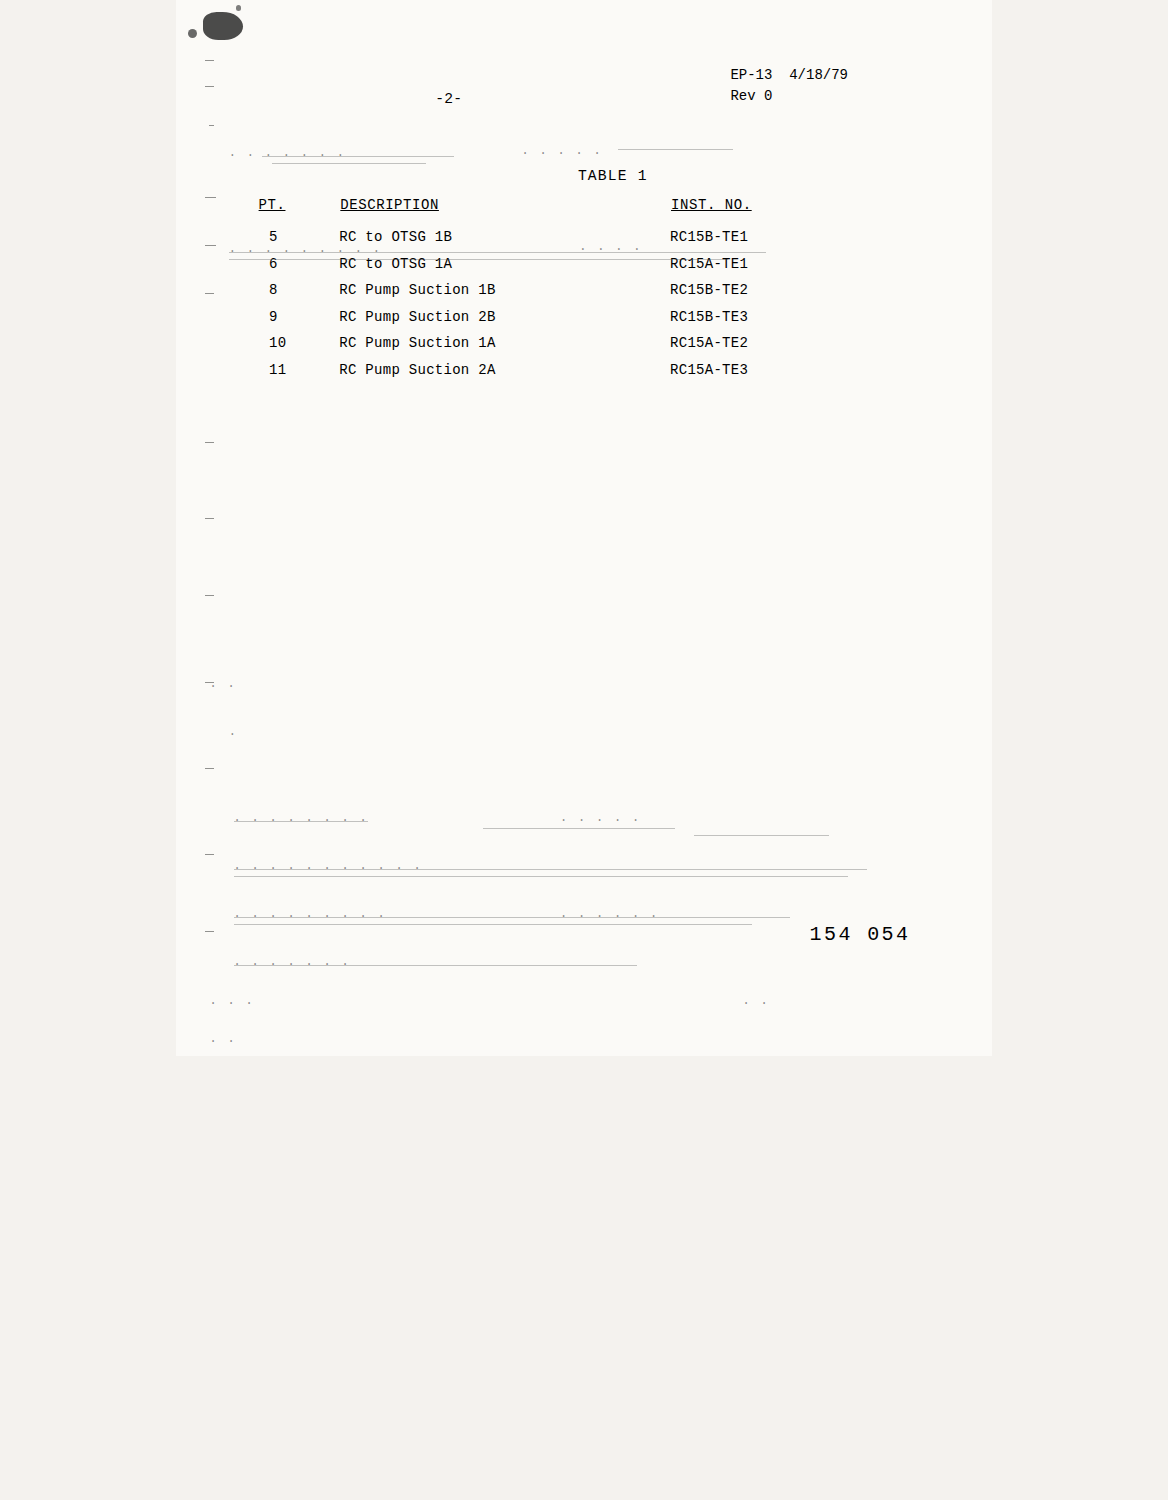-2-
EP-13 4/18/79
Rev 0
TABLE 1
| PT. | DESCRIPTION | INST. NO. |
| --- | --- | --- |
| 5 | RC to OTSG 1B | RC15B-TE1 |
| 6 | RC to OTSG 1A | RC15A-TE1 |
| 8 | RC Pump Suction 1B | RC15B-TE2 |
| 9 | RC Pump Suction 2B | RC15B-TE3 |
| 10 | RC Pump Suction 1A | RC15A-TE2 |
| 11 | RC Pump Suction 2A | RC15A-TE3 |
. . . . . . .
. . . . .
. . . . . . . . .
. . . .
. . . . . . . .
. . . . . . . . . . .
. . . . . . . . .
. . . . . . .
. . . . .
. . . . . .
. . .
. .
.
. .
. .
154 054